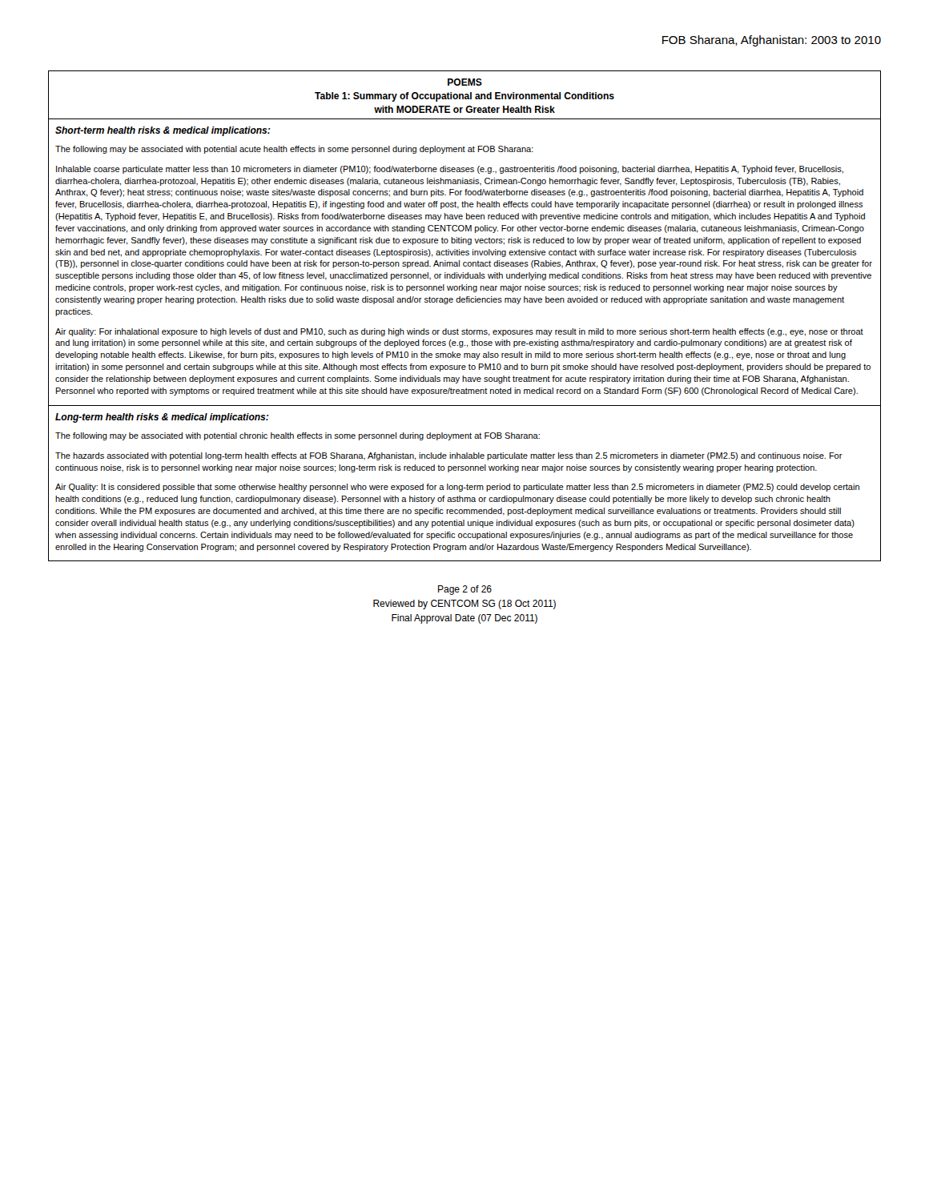FOB Sharana, Afghanistan: 2003 to 2010
POEMS Table 1: Summary of Occupational and Environmental Conditions with MODERATE or Greater Health Risk
Short-term health risks & medical implications:
The following may be associated with potential acute health effects in some personnel during deployment at FOB Sharana:
Inhalable coarse particulate matter less than 10 micrometers in diameter (PM10); food/waterborne diseases (e.g., gastroenteritis /food poisoning, bacterial diarrhea, Hepatitis A, Typhoid fever, Brucellosis, diarrhea-cholera, diarrhea-protozoal, Hepatitis E); other endemic diseases (malaria, cutaneous leishmaniasis, Crimean-Congo hemorrhagic fever, Sandfly fever, Leptospirosis, Tuberculosis (TB), Rabies, Anthrax, Q fever); heat stress; continuous noise; waste sites/waste disposal concerns; and burn pits. For food/waterborne diseases (e.g., gastroenteritis /food poisoning, bacterial diarrhea, Hepatitis A, Typhoid fever, Brucellosis, diarrhea-cholera, diarrhea-protozoal, Hepatitis E), if ingesting food and water off post, the health effects could have temporarily incapacitate personnel (diarrhea) or result in prolonged illness (Hepatitis A, Typhoid fever, Hepatitis E, and Brucellosis). Risks from food/waterborne diseases may have been reduced with preventive medicine controls and mitigation, which includes Hepatitis A and Typhoid fever vaccinations, and only drinking from approved water sources in accordance with standing CENTCOM policy. For other vector-borne endemic diseases (malaria, cutaneous leishmaniasis, Crimean-Congo hemorrhagic fever, Sandfly fever), these diseases may constitute a significant risk due to exposure to biting vectors; risk is reduced to low by proper wear of treated uniform, application of repellent to exposed skin and bed net, and appropriate chemoprophylaxis. For water-contact diseases (Leptospirosis), activities involving extensive contact with surface water increase risk. For respiratory diseases (Tuberculosis (TB)), personnel in close-quarter conditions could have been at risk for person-to-person spread. Animal contact diseases (Rabies, Anthrax, Q fever), pose year-round risk. For heat stress, risk can be greater for susceptible persons including those older than 45, of low fitness level, unacclimatized personnel, or individuals with underlying medical conditions. Risks from heat stress may have been reduced with preventive medicine controls, proper work-rest cycles, and mitigation. For continuous noise, risk is to personnel working near major noise sources; risk is reduced to personnel working near major noise sources by consistently wearing proper hearing protection. Health risks due to solid waste disposal and/or storage deficiencies may have been avoided or reduced with appropriate sanitation and waste management practices.
Air quality: For inhalational exposure to high levels of dust and PM10, such as during high winds or dust storms, exposures may result in mild to more serious short-term health effects (e.g., eye, nose or throat and lung irritation) in some personnel while at this site, and certain subgroups of the deployed forces (e.g., those with pre-existing asthma/respiratory and cardio-pulmonary conditions) are at greatest risk of developing notable health effects. Likewise, for burn pits, exposures to high levels of PM10 in the smoke may also result in mild to more serious short-term health effects (e.g., eye, nose or throat and lung irritation) in some personnel and certain subgroups while at this site. Although most effects from exposure to PM10 and to burn pit smoke should have resolved post-deployment, providers should be prepared to consider the relationship between deployment exposures and current complaints. Some individuals may have sought treatment for acute respiratory irritation during their time at FOB Sharana, Afghanistan. Personnel who reported with symptoms or required treatment while at this site should have exposure/treatment noted in medical record on a Standard Form (SF) 600 (Chronological Record of Medical Care).
Long-term health risks & medical implications:
The following may be associated with potential chronic health effects in some personnel during deployment at FOB Sharana:
The hazards associated with potential long-term health effects at FOB Sharana, Afghanistan, include inhalable particulate matter less than 2.5 micrometers in diameter (PM2.5) and continuous noise. For continuous noise, risk is to personnel working near major noise sources; long-term risk is reduced to personnel working near major noise sources by consistently wearing proper hearing protection.
Air Quality: It is considered possible that some otherwise healthy personnel who were exposed for a long-term period to particulate matter less than 2.5 micrometers in diameter (PM2.5) could develop certain health conditions (e.g., reduced lung function, cardiopulmonary disease). Personnel with a history of asthma or cardiopulmonary disease could potentially be more likely to develop such chronic health conditions. While the PM exposures are documented and archived, at this time there are no specific recommended, post-deployment medical surveillance evaluations or treatments. Providers should still consider overall individual health status (e.g., any underlying conditions/susceptibilities) and any potential unique individual exposures (such as burn pits, or occupational or specific personal dosimeter data) when assessing individual concerns. Certain individuals may need to be followed/evaluated for specific occupational exposures/injuries (e.g., annual audiograms as part of the medical surveillance for those enrolled in the Hearing Conservation Program; and personnel covered by Respiratory Protection Program and/or Hazardous Waste/Emergency Responders Medical Surveillance).
Page 2 of 26
Reviewed by CENTCOM SG (18 Oct 2011)
Final Approval Date (07 Dec 2011)